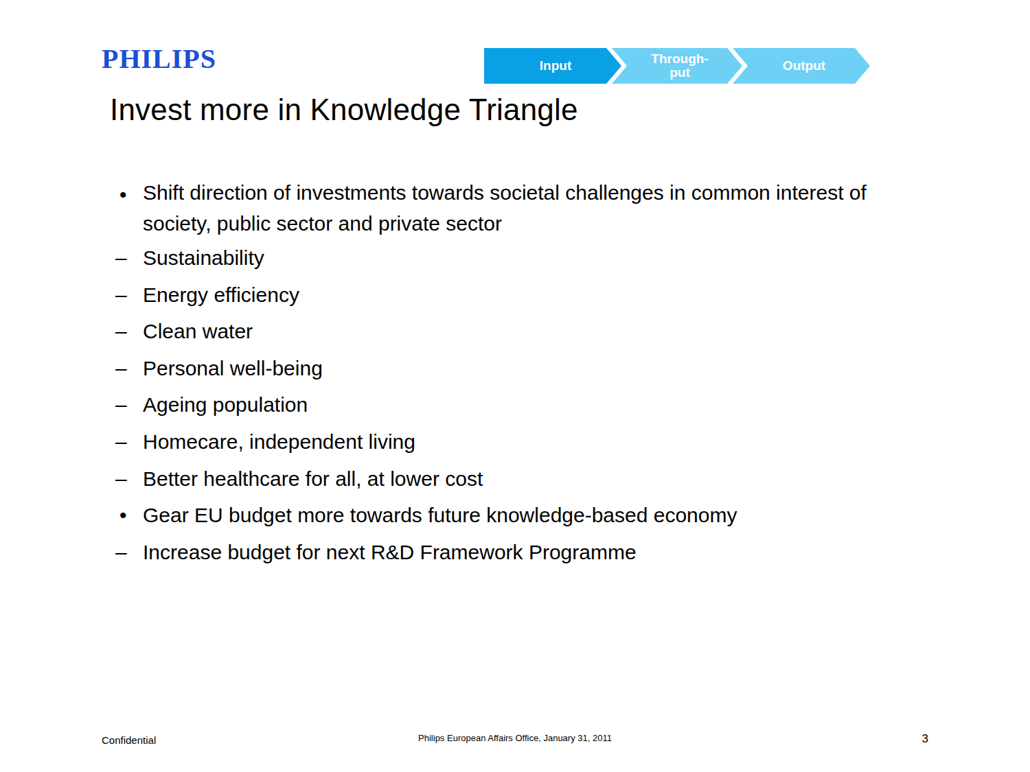PHILIPS
Input
Through-
put
Output
Invest more in Knowledge Triangle
Shift direction of investments towards societal challenges in common interest of society, public sector and private sector
Sustainability
Energy efficiency
Clean water
Personal well-being
Ageing population
Homecare, independent living
Better healthcare for all, at lower cost
Gear EU budget more towards future knowledge-based economy
Increase budget for next R&D Framework Programme
Confidential
Philips European Affairs Office, January 31, 2011
3